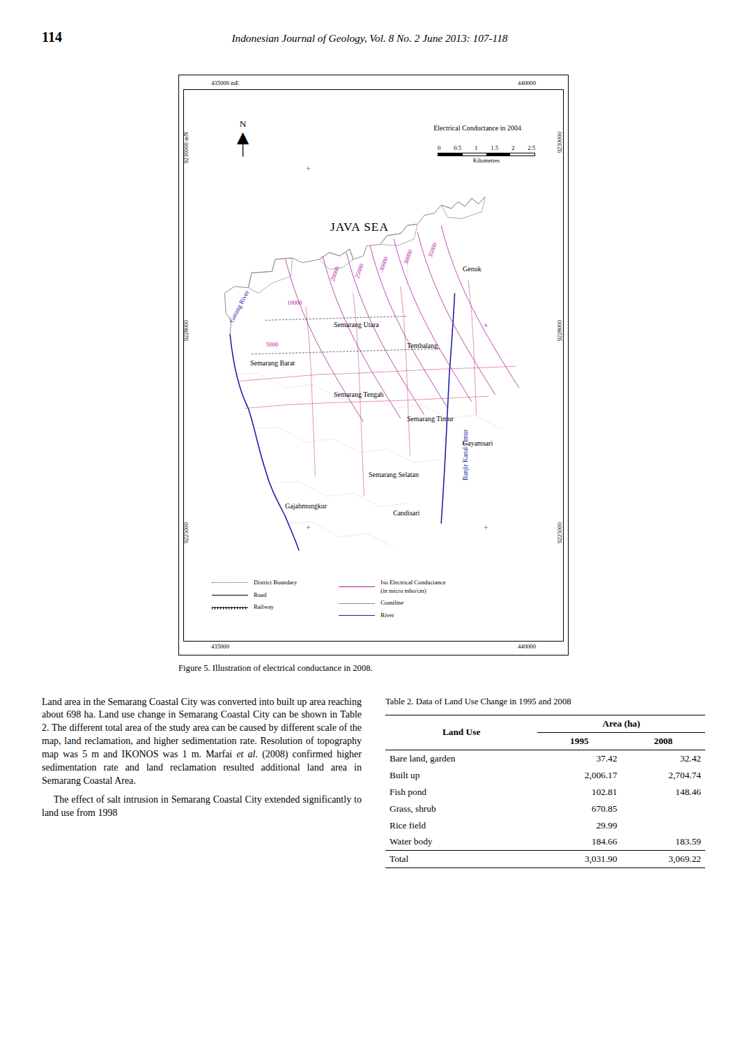114
Indonesian Journal of Geology, Vol. 8 No. 2 June 2013: 107-118
435000 mE 440000
9230000 mN 9230000 9228000 9228000 9225000 9225000
N
▲
│
Electrical Conductance in 2004
00.511.522.5
Kilometres
JAVA SEA
+ + + + Garang River Banjir Kanal Timur 10000 5000 20000 25000 30000 30000 35000 Genuk Semarang Utara Tembalang Semarang Barat Semarang Tengah Semarang Timur Gayamsari Semarang Selatan Gajahmungkur Candisari
District Boundary
Road
Railway
Iso Electrical Conductance
(in micro mho/cm)
Coastline
River
435000440000
Figure 5. Illustration of electrical conductance in 2008.
Land area in the Semarang Coastal City was converted into built up area reaching about 698 ha. Land use change in Semarang Coastal City can be shown in Table 2. The different total area of the study area can be caused by different scale of the map, land reclamation, and higher sedimentation rate. Resolution of topography map was 5 m and IKONOS was 1 m. Marfai et al. (2008) confirmed higher sedimentation rate and land reclamation resulted additional land area in Semarang Coastal Area.
The effect of salt intrusion in Semarang Coastal City extended significantly to land use from 1998
Table 2. Data of Land Use Change in 1995 and 2008
| Land Use | Area (ha) |
| --- | --- |
| 1995 | 2008 |
| Bare land, garden | 37.42 | 32.42 |
| Built up | 2,006.17 | 2,704.74 |
| Fish pond | 102.81 | 148.46 |
| Grass, shrub | 670.85 | |
| Rice field | 29.99 | |
| Water body | 184.66 | 183.59 |
| Total | 3,031.90 | 3,069.22 |